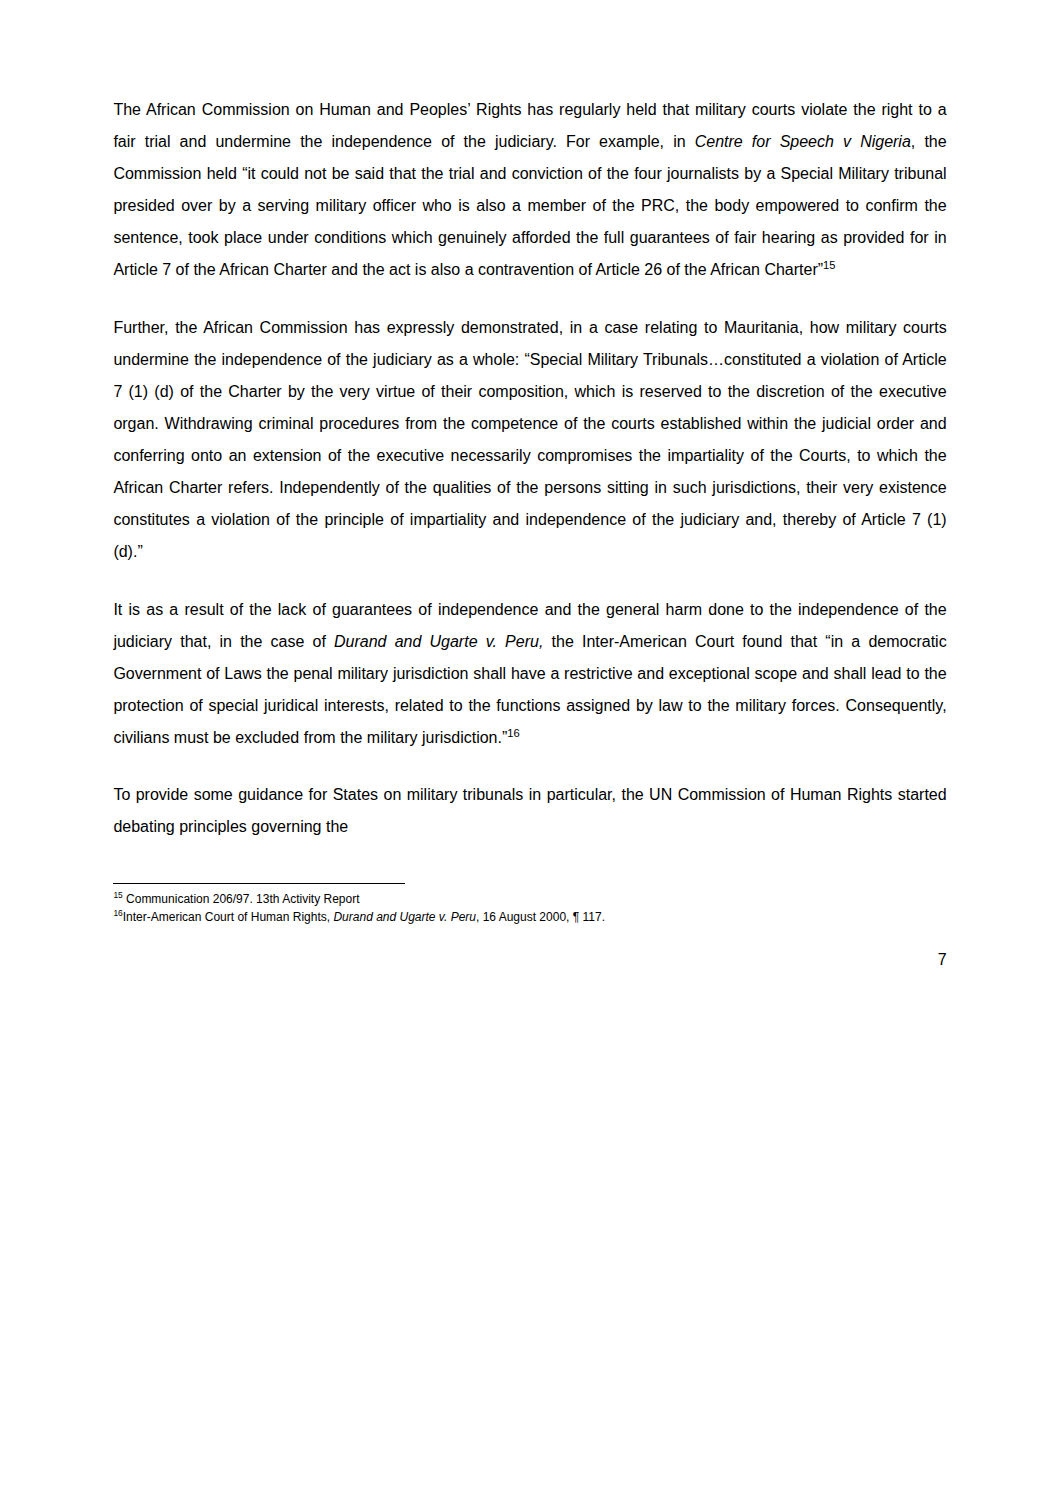The African Commission on Human and Peoples’ Rights has regularly held that military courts violate the right to a fair trial and undermine the independence of the judiciary. For example, in Centre for Speech v Nigeria, the Commission held “it could not be said that the trial and conviction of the four journalists by a Special Military tribunal presided over by a serving military officer who is also a member of the PRC, the body empowered to confirm the sentence, took place under conditions which genuinely afforded the full guarantees of fair hearing as provided for in Article 7 of the African Charter and the act is also a contravention of Article 26 of the African Charter”15
Further, the African Commission has expressly demonstrated, in a case relating to Mauritania, how military courts undermine the independence of the judiciary as a whole: “Special Military Tribunals…constituted a violation of Article 7 (1) (d) of the Charter by the very virtue of their composition, which is reserved to the discretion of the executive organ. Withdrawing criminal procedures from the competence of the courts established within the judicial order and conferring onto an extension of the executive necessarily compromises the impartiality of the Courts, to which the African Charter refers. Independently of the qualities of the persons sitting in such jurisdictions, their very existence constitutes a violation of the principle of impartiality and independence of the judiciary and, thereby of Article 7 (1) (d).”
It is as a result of the lack of guarantees of independence and the general harm done to the independence of the judiciary that, in the case of Durand and Ugarte v. Peru, the Inter-American Court found that “in a democratic Government of Laws the penal military jurisdiction shall have a restrictive and exceptional scope and shall lead to the protection of special juridical interests, related to the functions assigned by law to the military forces. Consequently, civilians must be excluded from the military jurisdiction.”16
To provide some guidance for States on military tribunals in particular, the UN Commission of Human Rights started debating principles governing the
15 Communication 206/97. 13th Activity Report
16Inter-American Court of Human Rights, Durand and Ugarte v. Peru, 16 August 2000, ¶ 117.
7